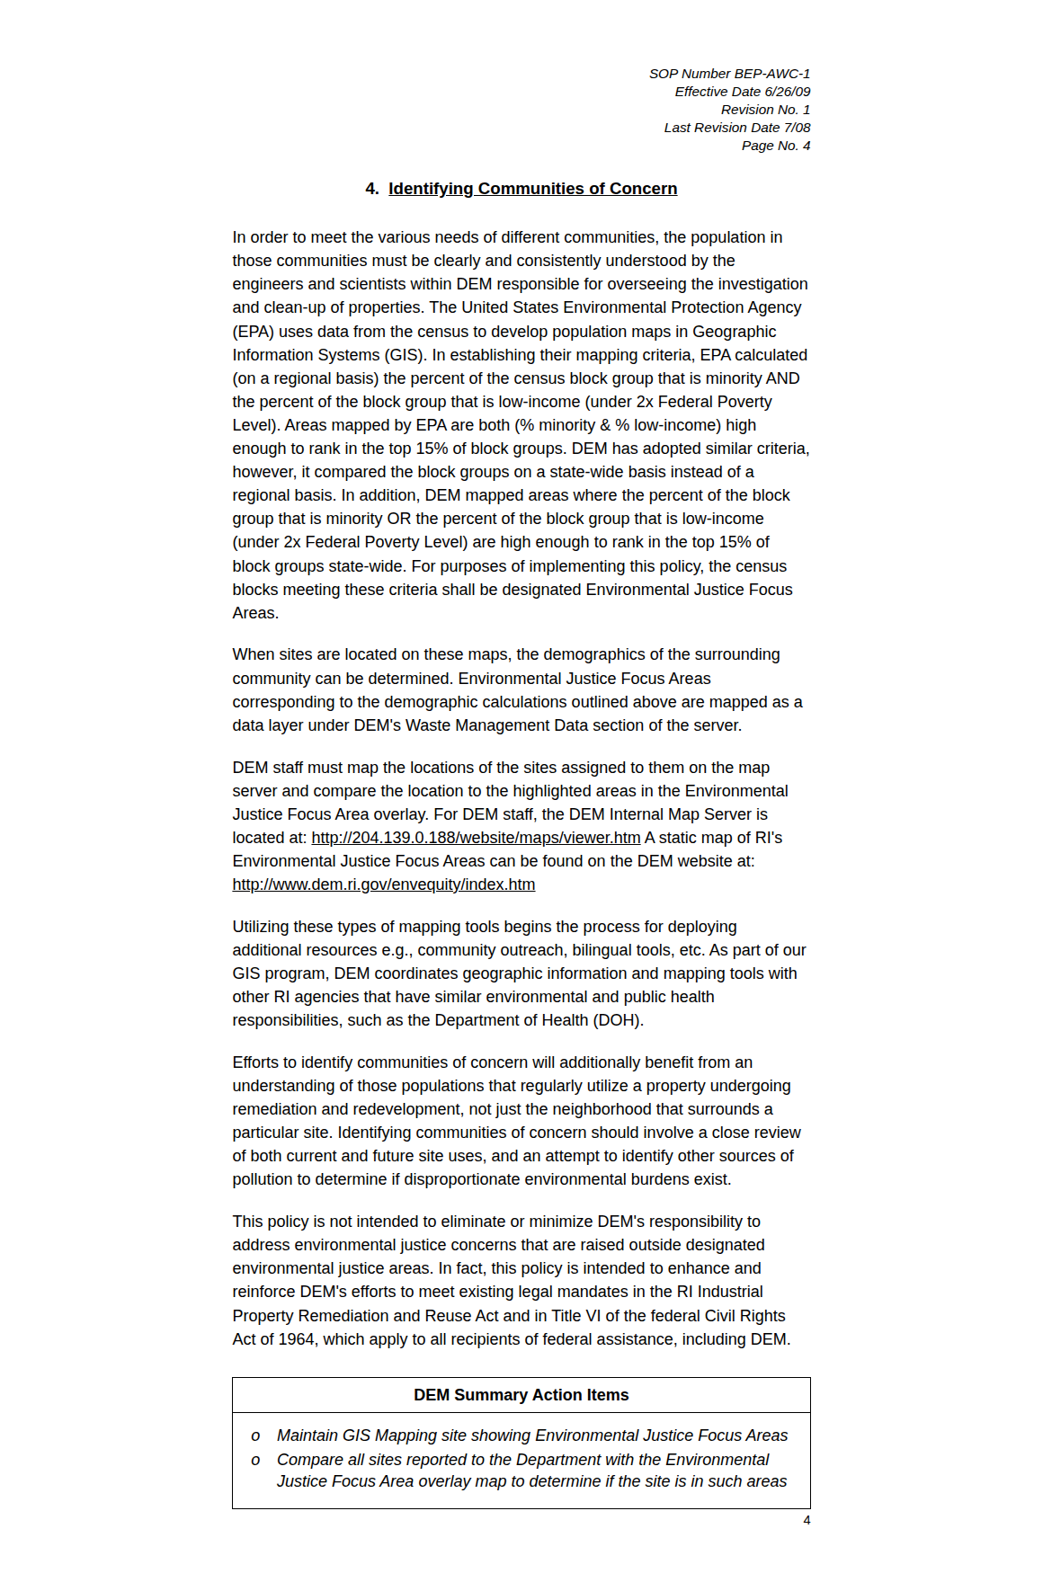SOP Number BEP-AWC-1
Effective Date 6/26/09
Revision No. 1
Last Revision Date 7/08
Page No. 4
4. Identifying Communities of Concern
In order to meet the various needs of different communities, the population in those communities must be clearly and consistently understood by the engineers and scientists within DEM responsible for overseeing the investigation and clean-up of properties. The United States Environmental Protection Agency (EPA) uses data from the census to develop population maps in Geographic Information Systems (GIS). In establishing their mapping criteria, EPA calculated (on a regional basis) the percent of the census block group that is minority AND the percent of the block group that is low-income (under 2x Federal Poverty Level). Areas mapped by EPA are both (% minority & % low-income) high enough to rank in the top 15% of block groups. DEM has adopted similar criteria, however, it compared the block groups on a state-wide basis instead of a regional basis. In addition, DEM mapped areas where the percent of the block group that is minority OR the percent of the block group that is low-income (under 2x Federal Poverty Level) are high enough to rank in the top 15% of block groups state-wide. For purposes of implementing this policy, the census blocks meeting these criteria shall be designated Environmental Justice Focus Areas.
When sites are located on these maps, the demographics of the surrounding community can be determined. Environmental Justice Focus Areas corresponding to the demographic calculations outlined above are mapped as a data layer under DEM's Waste Management Data section of the server.
DEM staff must map the locations of the sites assigned to them on the map server and compare the location to the highlighted areas in the Environmental Justice Focus Area overlay. For DEM staff, the DEM Internal Map Server is located at: http://204.139.0.188/website/maps/viewer.htm A static map of RI's Environmental Justice Focus Areas can be found on the DEM website at: http://www.dem.ri.gov/envequity/index.htm
Utilizing these types of mapping tools begins the process for deploying additional resources e.g., community outreach, bilingual tools, etc. As part of our GIS program, DEM coordinates geographic information and mapping tools with other RI agencies that have similar environmental and public health responsibilities, such as the Department of Health (DOH).
Efforts to identify communities of concern will additionally benefit from an understanding of those populations that regularly utilize a property undergoing remediation and redevelopment, not just the neighborhood that surrounds a particular site. Identifying communities of concern should involve a close review of both current and future site uses, and an attempt to identify other sources of pollution to determine if disproportionate environmental burdens exist.
This policy is not intended to eliminate or minimize DEM's responsibility to address environmental justice concerns that are raised outside designated environmental justice areas. In fact, this policy is intended to enhance and reinforce DEM's efforts to meet existing legal mandates in the RI Industrial Property Remediation and Reuse Act and in Title VI of the federal Civil Rights Act of 1964, which apply to all recipients of federal assistance, including DEM.
DEM Summary Action Items
oMaintain GIS Mapping site showing Environmental Justice Focus Areas
oCompare all sites reported to the Department with the Environmental Justice Focus Area overlay map to determine if the site is in such areas
4